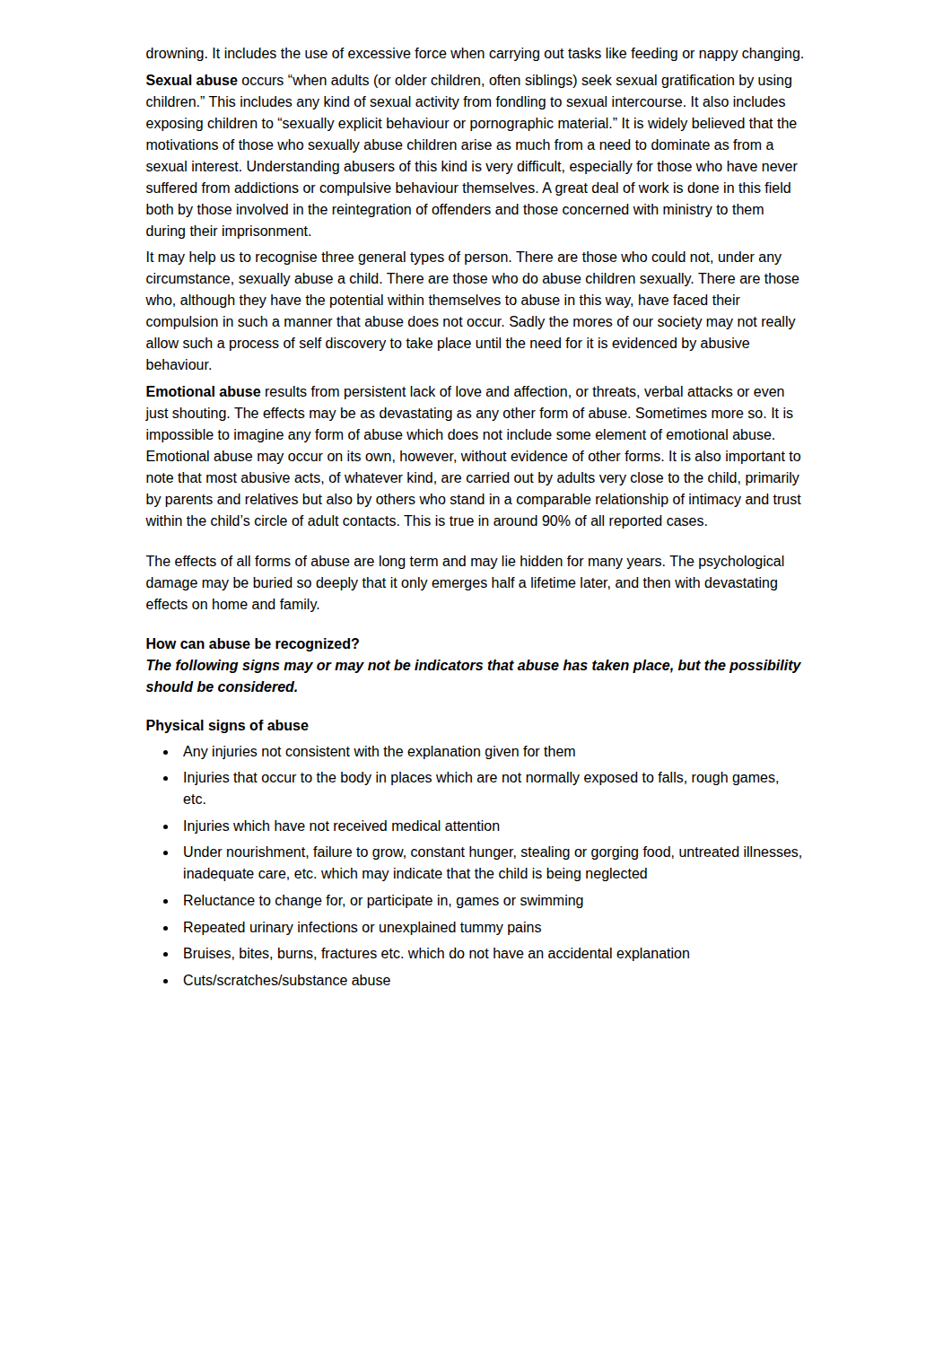drowning. It includes the use of excessive force when carrying out tasks like feeding or nappy changing.
Sexual abuse occurs “when adults (or older children, often siblings) seek sexual gratification by using children.” This includes any kind of sexual activity from fondling to sexual intercourse. It also includes exposing children to “sexually explicit behaviour or pornographic material.” It is widely believed that the motivations of those who sexually abuse children arise as much from a need to dominate as from a sexual interest. Understanding abusers of this kind is very difficult, especially for those who have never suffered from addictions or compulsive behaviour themselves. A great deal of work is done in this field both by those involved in the reintegration of offenders and those concerned with ministry to them during their imprisonment.
It may help us to recognise three general types of person. There are those who could not, under any circumstance, sexually abuse a child. There are those who do abuse children sexually. There are those who, although they have the potential within themselves to abuse in this way, have faced their compulsion in such a manner that abuse does not occur. Sadly the mores of our society may not really allow such a process of self discovery to take place until the need for it is evidenced by abusive behaviour.
Emotional abuse results from persistent lack of love and affection, or threats, verbal attacks or even just shouting. The effects may be as devastating as any other form of abuse. Sometimes more so. It is impossible to imagine any form of abuse which does not include some element of emotional abuse. Emotional abuse may occur on its own, however, without evidence of other forms. It is also important to note that most abusive acts, of whatever kind, are carried out by adults very close to the child, primarily by parents and relatives but also by others who stand in a comparable relationship of intimacy and trust within the child’s circle of adult contacts. This is true in around 90% of all reported cases.
The effects of all forms of abuse are long term and may lie hidden for many years. The psychological damage may be buried so deeply that it only emerges half a lifetime later, and then with devastating effects on home and family.
How can abuse be recognized?
The following signs may or may not be indicators that abuse has taken place, but the possibility should be considered.
Physical signs of abuse
Any injuries not consistent with the explanation given for them
Injuries that occur to the body in places which are not normally exposed to falls, rough games, etc.
Injuries which have not received medical attention
Under nourishment, failure to grow, constant hunger, stealing or gorging food, untreated illnesses, inadequate care, etc. which may indicate that the child is being neglected
Reluctance to change for, or participate in, games or swimming
Repeated urinary infections or unexplained tummy pains
Bruises, bites, burns, fractures etc. which do not have an accidental explanation
Cuts/scratches/substance abuse